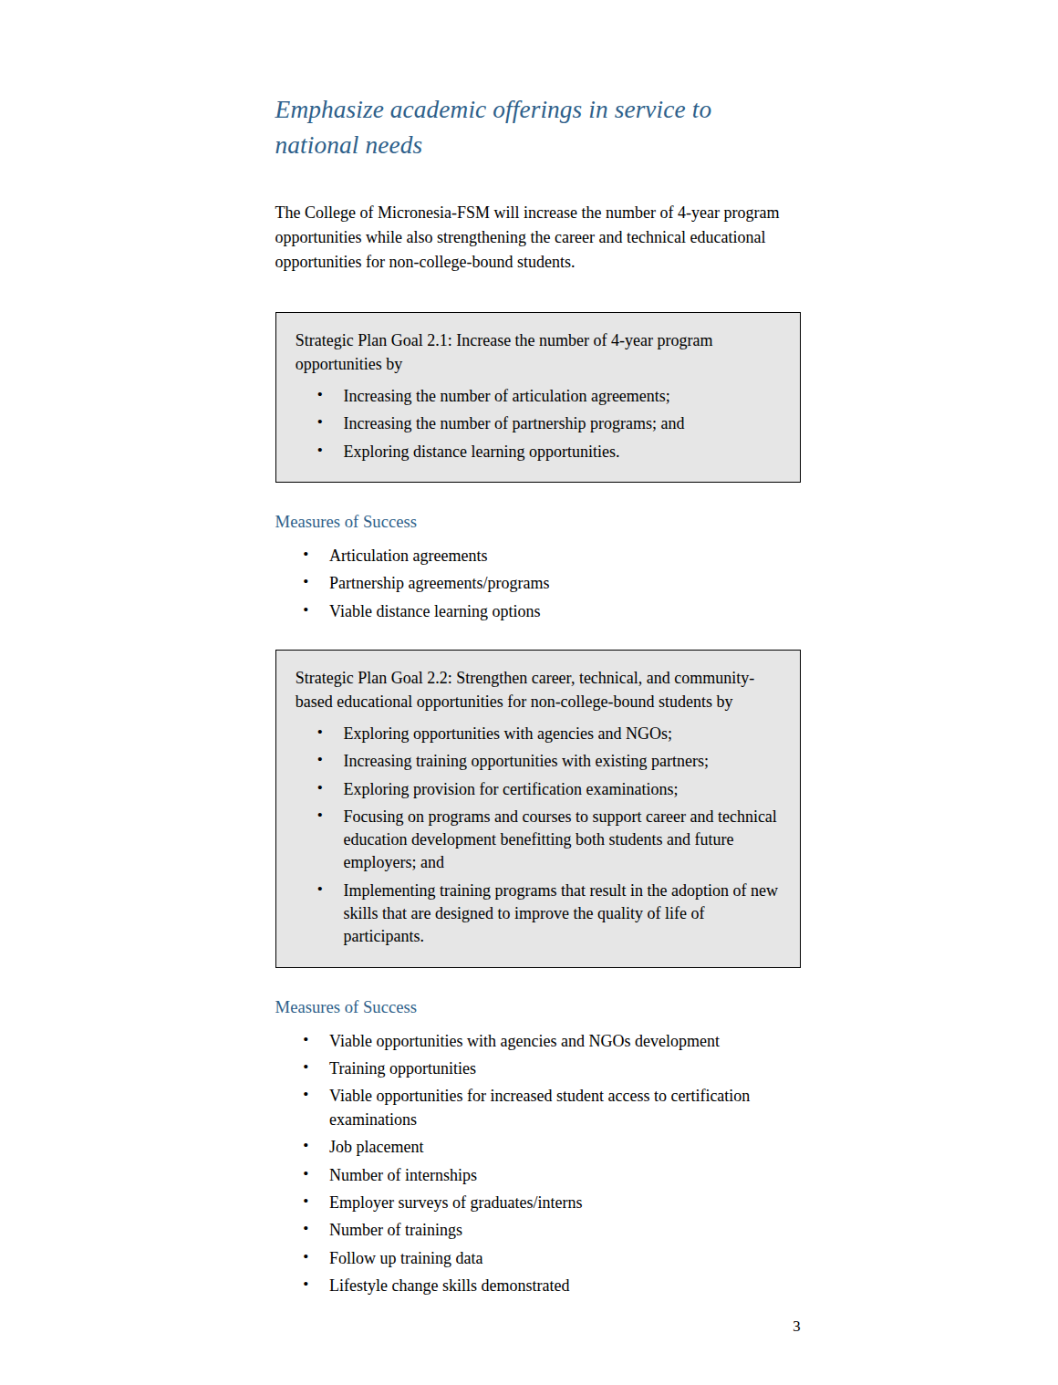Emphasize academic offerings in service to national needs
The College of Micronesia-FSM will increase the number of 4-year program opportunities while also strengthening the career and technical educational opportunities for non-college-bound students.
Strategic Plan Goal 2.1: Increase the number of 4-year program opportunities by
Increasing the number of articulation agreements;
Increasing the number of partnership programs; and
Exploring distance learning opportunities.
Measures of Success
Articulation agreements
Partnership agreements/programs
Viable distance learning options
Strategic Plan Goal 2.2: Strengthen career, technical, and community-based educational opportunities for non-college-bound students by
Exploring opportunities with agencies and NGOs;
Increasing training opportunities with existing partners;
Exploring provision for certification examinations;
Focusing on programs and courses to support career and technical education development benefitting both students and future employers; and
Implementing training programs that result in the adoption of new skills that are designed to improve the quality of life of participants.
Measures of Success
Viable opportunities with agencies and NGOs development
Training opportunities
Viable opportunities for increased student access to certification examinations
Job placement
Number of internships
Employer surveys of graduates/interns
Number of trainings
Follow up training data
Lifestyle change skills demonstrated
3